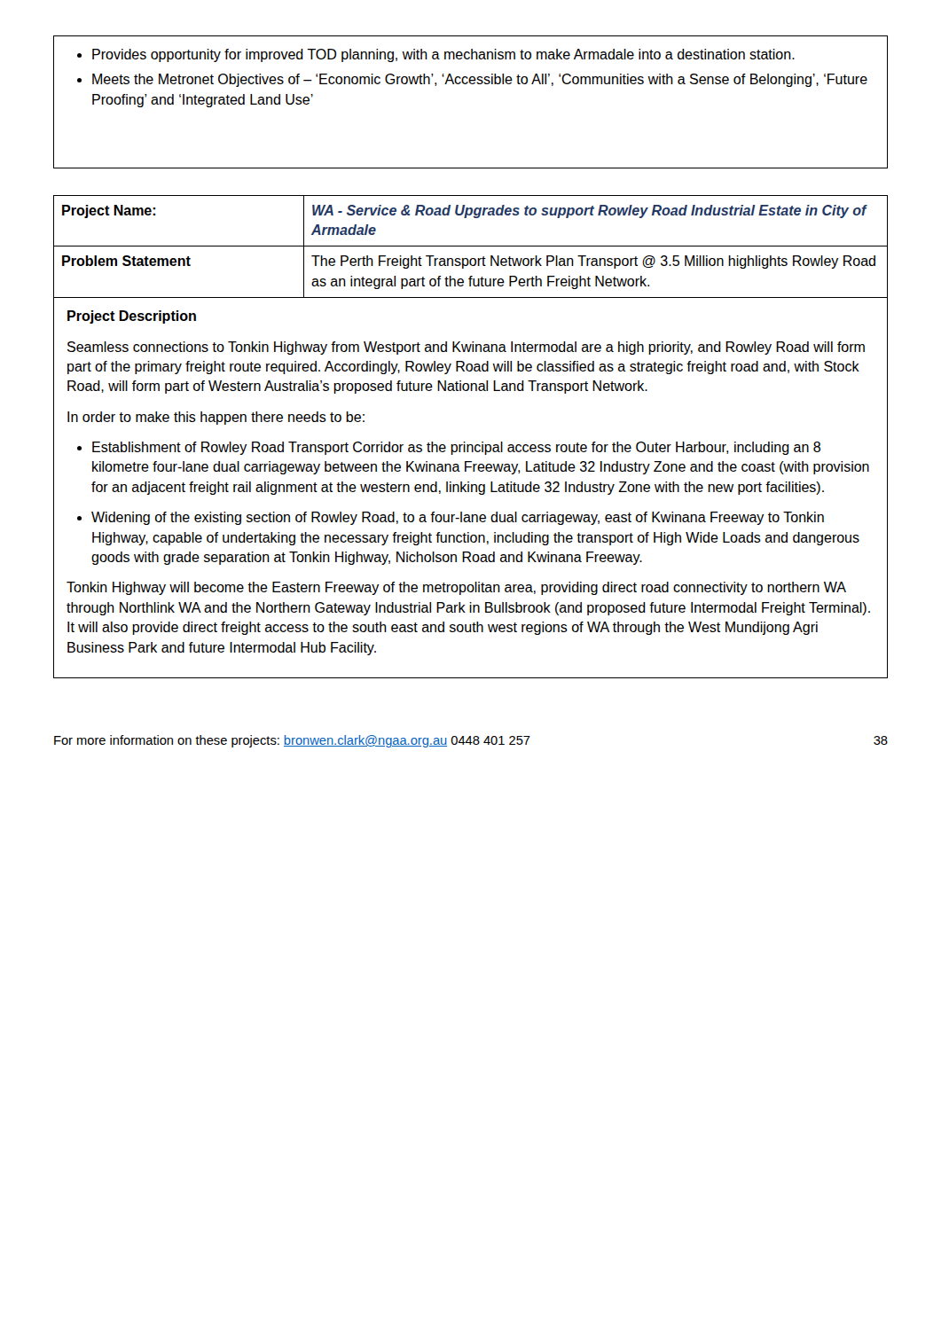Provides opportunity for improved TOD planning, with a mechanism to make Armadale into a destination station.
Meets the Metronet Objectives of – ‘Economic Growth’, ‘Accessible to All’, ‘Communities with a Sense of Belonging’, ‘Future Proofing’ and ‘Integrated Land Use’
| Project Name: | WA - Service & Road Upgrades to support Rowley Road Industrial Estate in City of Armadale |
| Problem Statement | The Perth Freight Transport Network Plan Transport @ 3.5 Million highlights Rowley Road as an integral part of the future Perth Freight Network. |
Project Description
Seamless connections to Tonkin Highway from Westport and Kwinana Intermodal are a high priority, and Rowley Road will form part of the primary freight route required. Accordingly, Rowley Road will be classified as a strategic freight road and, with Stock Road, will form part of Western Australia’s proposed future National Land Transport Network.
In order to make this happen there needs to be:
Establishment of Rowley Road Transport Corridor as the principal access route for the Outer Harbour, including an 8 kilometre four-lane dual carriageway between the Kwinana Freeway, Latitude 32 Industry Zone and the coast (with provision for an adjacent freight rail alignment at the western end, linking Latitude 32 Industry Zone with the new port facilities).
Widening of the existing section of Rowley Road, to a four-lane dual carriageway, east of Kwinana Freeway to Tonkin Highway, capable of undertaking the necessary freight function, including the transport of High Wide Loads and dangerous goods with grade separation at Tonkin Highway, Nicholson Road and Kwinana Freeway.
Tonkin Highway will become the Eastern Freeway of the metropolitan area, providing direct road connectivity to northern WA through Northlink WA and the Northern Gateway Industrial Park in Bullsbrook (and proposed future Intermodal Freight Terminal). It will also provide direct freight access to the south east and south west regions of WA through the West Mundijong Agri Business Park and future Intermodal Hub Facility.
For more information on these projects: bronwen.clark@ngaa.org.au 0448 401 257 38